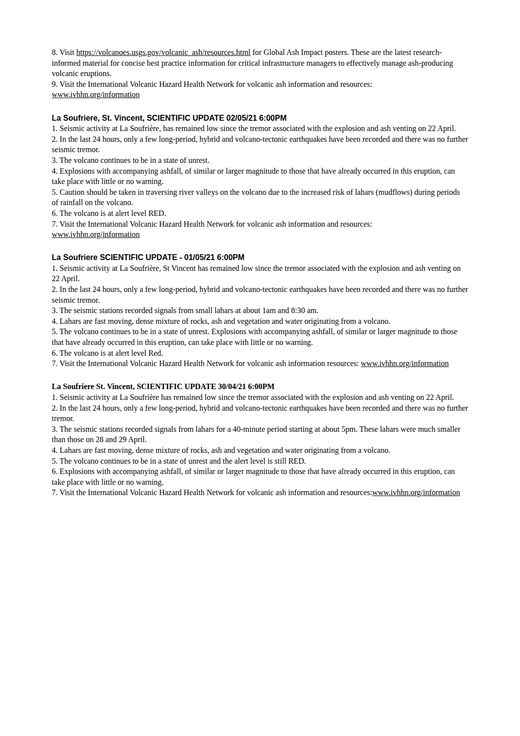8. Visit https://volcanoes.usgs.gov/volcanic_ash/resources.html for Global Ash Impact posters. These are the latest research-informed material for concise best practice information for critical infrastructure managers to effectively manage ash-producing volcanic eruptions.
9. Visit the International Volcanic Hazard Health Network for volcanic ash information and resources:
www.ivhhn.org/information
La Soufriere, St. Vincent, SCIENTIFIC UPDATE 02/05/21 6:00PM
1. Seismic activity at La Soufrière, has remained low since the tremor associated with the explosion and ash venting on 22 April.
2. In the last 24 hours, only a few long-period, hybrid and volcano-tectonic earthquakes have been recorded and there was no further seismic tremor.
3. The volcano continues to be in a state of unrest.
4. Explosions with accompanying ashfall, of similar or larger magnitude to those that have already occurred in this eruption, can take place with little or no warning.
5. Caution should be taken in traversing river valleys on the volcano due to the increased risk of lahars (mudflows) during periods of rainfall on the volcano.
6. The volcano is at alert level RED.
7. Visit the International Volcanic Hazard Health Network for volcanic ash information and resources:
www.ivhhn.org/information
La Soufriere SCIENTIFIC UPDATE - 01/05/21 6:00PM
1. Seismic activity at La Soufrière, St Vincent has remained low since the tremor associated with the explosion and ash venting on 22 April.
2. In the last 24 hours, only a few long-period, hybrid and volcano-tectonic earthquakes have been recorded and there was no further seismic tremor.
3. The seismic stations recorded signals from small lahars at about 1am and 8:30 am.
4. Lahars are fast moving, dense mixture of rocks, ash and vegetation and water originating from a volcano.
5. The volcano continues to be in a state of unrest. Explosions with accompanying ashfall, of similar or larger magnitude to those that have already occurred in this eruption, can take place with little or no warning.
6. The volcano is at alert level Red.
7. Visit the International Volcanic Hazard Health Network for volcanic ash information resources: www.ivhhn.org/information
La Soufriere St. Vincent, SCIENTIFIC UPDATE 30/04/21 6:00PM
1. Seismic activity at La Soufrière has remained low since the tremor associated with the explosion and ash venting on 22 April.
2. In the last 24 hours, only a few long-period, hybrid and volcano-tectonic earthquakes have been recorded and there was no further tremor.
3. The seismic stations recorded signals from lahars for a 40-minute period starting at about 5pm. These lahars were much smaller than those on 28 and 29 April.
4. Lahars are fast moving, dense mixture of rocks, ash and vegetation and water originating from a volcano.
5. The volcano continues to be in a state of unrest and the alert level is still RED.
6. Explosions with accompanying ashfall, of similar or larger magnitude to those that have already occurred in this eruption, can take place with little or no warning.
7. Visit the International Volcanic Hazard Health Network for volcanic ash information and resources:www.ivhhn.org/information